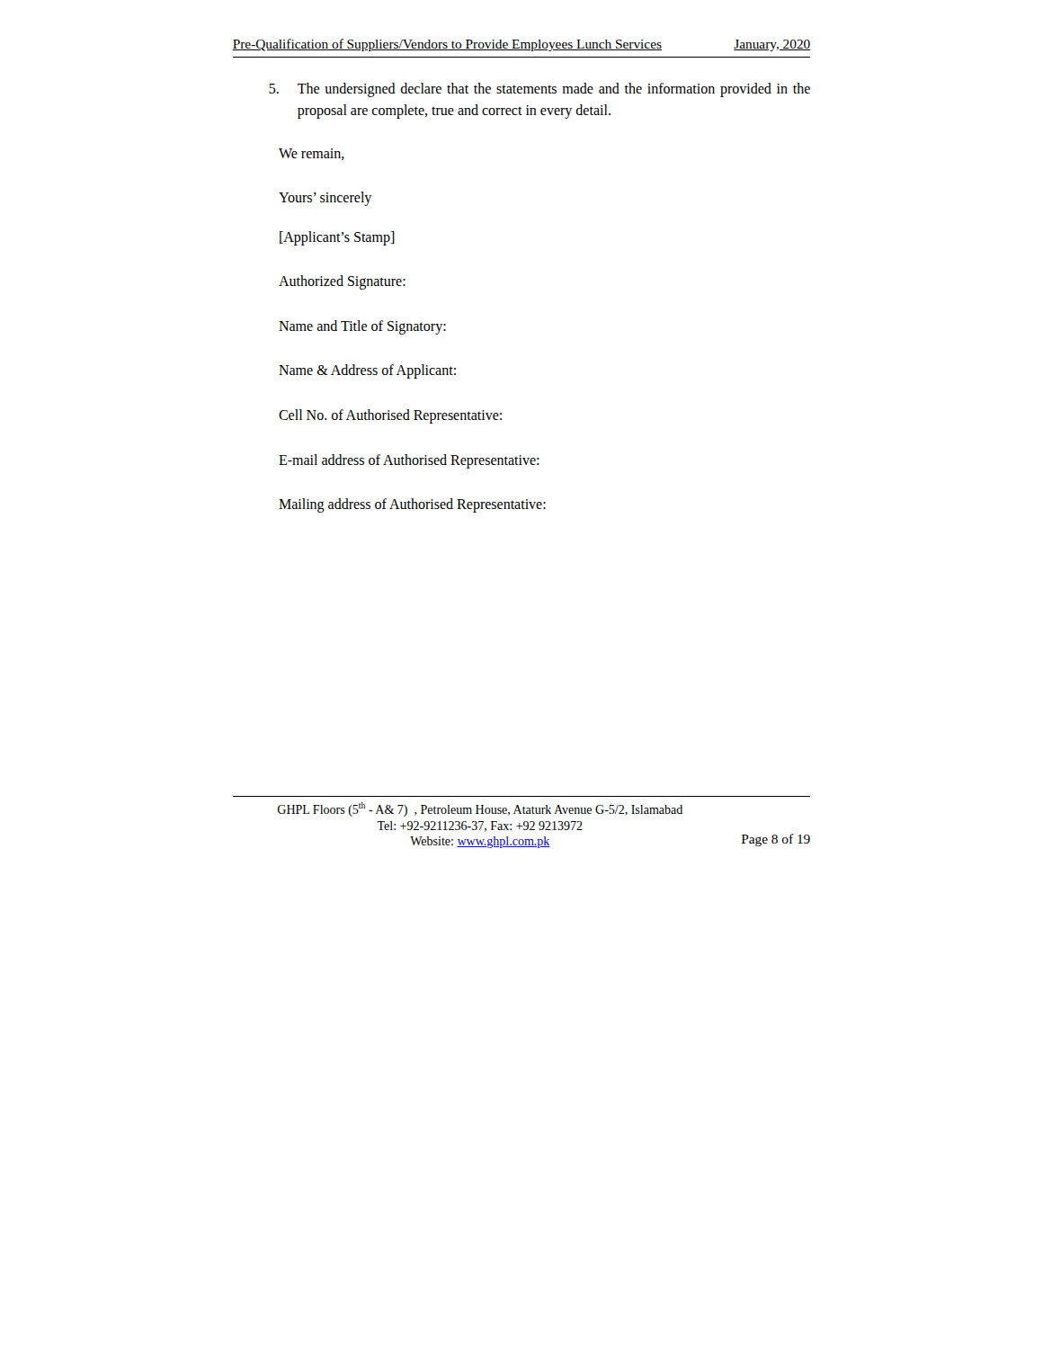Pre-Qualification of Suppliers/Vendors to Provide Employees Lunch Services January, 2020
5. The undersigned declare that the statements made and the information provided in the proposal are complete, true and correct in every detail.
We remain,
Yours’ sincerely
[Applicant’s Stamp]
Authorized Signature:
Name and Title of Signatory:
Name & Address of Applicant:
Cell No. of Authorised Representative:
E-mail address of Authorised Representative:
Mailing address of Authorised Representative:
GHPL Floors (5th - A& 7) , Petroleum House, Ataturk Avenue G-5/2, Islamabad
Tel: +92-9211236-37, Fax: +92 9213972
Website: www.ghpl.com.pk
Page 8 of 19